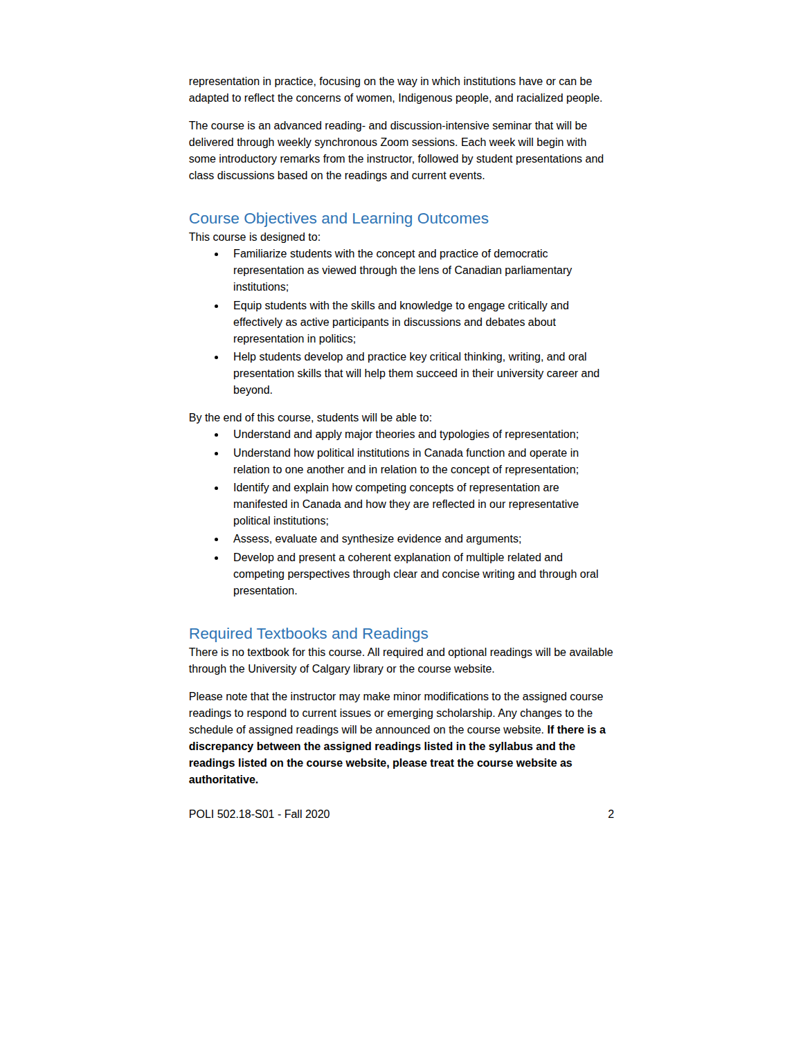representation in practice, focusing on the way in which institutions have or can be adapted to reflect the concerns of women, Indigenous people, and racialized people.
The course is an advanced reading- and discussion-intensive seminar that will be delivered through weekly synchronous Zoom sessions. Each week will begin with some introductory remarks from the instructor, followed by student presentations and class discussions based on the readings and current events.
Course Objectives and Learning Outcomes
This course is designed to:
Familiarize students with the concept and practice of democratic representation as viewed through the lens of Canadian parliamentary institutions;
Equip students with the skills and knowledge to engage critically and effectively as active participants in discussions and debates about representation in politics;
Help students develop and practice key critical thinking, writing, and oral presentation skills that will help them succeed in their university career and beyond.
By the end of this course, students will be able to:
Understand and apply major theories and typologies of representation;
Understand how political institutions in Canada function and operate in relation to one another and in relation to the concept of representation;
Identify and explain how competing concepts of representation are manifested in Canada and how they are reflected in our representative political institutions;
Assess, evaluate and synthesize evidence and arguments;
Develop and present a coherent explanation of multiple related and competing perspectives through clear and concise writing and through oral presentation.
Required Textbooks and Readings
There is no textbook for this course. All required and optional readings will be available through the University of Calgary library or the course website.
Please note that the instructor may make minor modifications to the assigned course readings to respond to current issues or emerging scholarship. Any changes to the schedule of assigned readings will be announced on the course website. If there is a discrepancy between the assigned readings listed in the syllabus and the readings listed on the course website, please treat the course website as authoritative.
POLI 502.18-S01 - Fall 2020 2